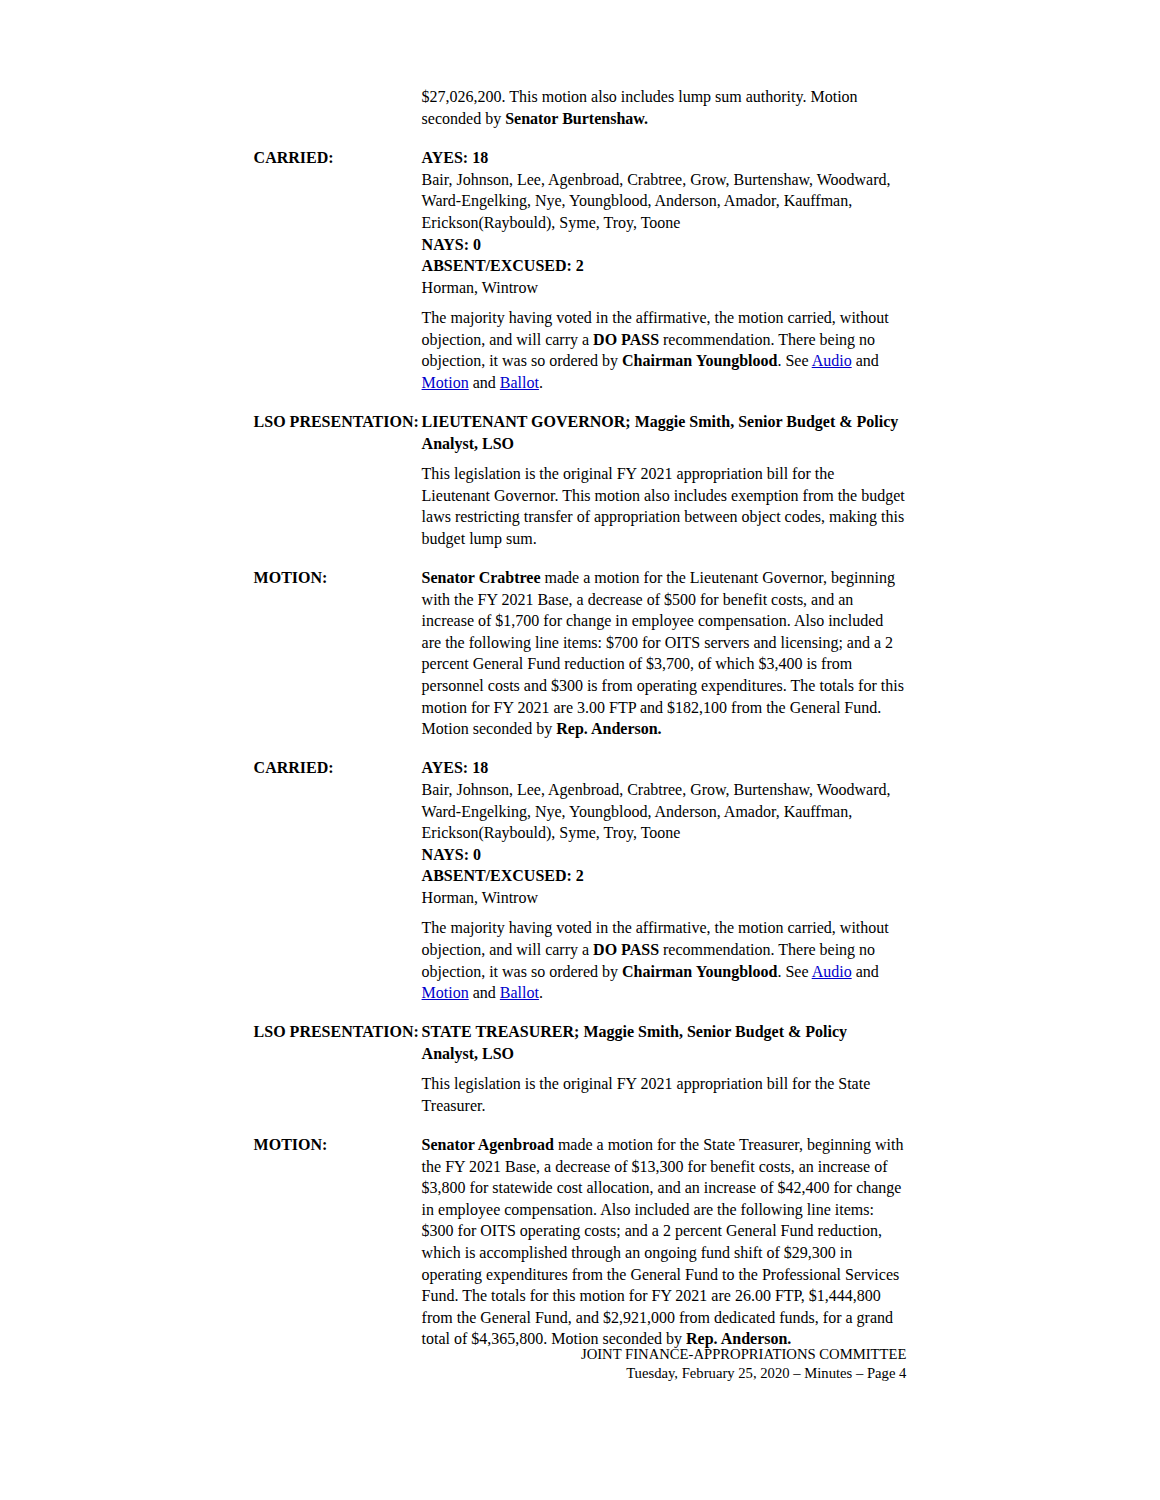| | $27,026,200. This motion also includes lump sum authority. Motion seconded by Senator Burtenshaw. |
| CARRIED: | AYES: 18 Bair, Johnson, Lee, Agenbroad, Crabtree, Grow, Burtenshaw, Woodward, Ward-Engelking, Nye, Youngblood, Anderson, Amador, Kauffman, Erickson(Raybould), Syme, Troy, Toone NAYS: 0 ABSENT/EXCUSED: 2 Horman, Wintrow The majority having voted in the affirmative, the motion carried, without objection, and will carry a DO PASS recommendation. There being no objection, it was so ordered by Chairman Youngblood . See Audio and Motion and Ballot . |
| LSO PRESENTATION: | LIEUTENANT GOVERNOR; Maggie Smith, Senior Budget & Policy Analyst, LSO This legislation is the original FY 2021 appropriation bill for the Lieutenant Governor. This motion also includes exemption from the budget laws restricting transfer of appropriation between object codes, making this budget lump sum. |
| MOTION: | Senator Crabtree made a motion for the Lieutenant Governor, beginning with the FY 2021 Base, a decrease of $500 for benefit costs, and an increase of $1,700 for change in employee compensation. Also included are the following line items: $700 for OITS servers and licensing; and a 2 percent General Fund reduction of $3,700, of which $3,400 is from personnel costs and $300 is from operating expenditures. The totals for this motion for FY 2021 are 3.00 FTP and $182,100 from the General Fund. Motion seconded by Rep. Anderson. |
| CARRIED: | AYES: 18 Bair, Johnson, Lee, Agenbroad, Crabtree, Grow, Burtenshaw, Woodward, Ward-Engelking, Nye, Youngblood, Anderson, Amador, Kauffman, Erickson(Raybould), Syme, Troy, Toone NAYS: 0 ABSENT/EXCUSED: 2 Horman, Wintrow The majority having voted in the affirmative, the motion carried, without objection, and will carry a DO PASS recommendation. There being no objection, it was so ordered by Chairman Youngblood . See Audio and Motion and Ballot . |
| LSO PRESENTATION: | STATE TREASURER; Maggie Smith, Senior Budget & Policy Analyst, LSO This legislation is the original FY 2021 appropriation bill for the State Treasurer. |
| MOTION: | Senator Agenbroad made a motion for the State Treasurer, beginning with the FY 2021 Base, a decrease of $13,300 for benefit costs, an increase of $3,800 for statewide cost allocation, and an increase of $42,400 for change in employee compensation. Also included are the following line items: $300 for OITS operating costs; and a 2 percent General Fund reduction, which is accomplished through an ongoing fund shift of $29,300 in operating expenditures from the General Fund to the Professional Services Fund. The totals for this motion for FY 2021 are 26.00 FTP, $1,444,800 from the General Fund, and $2,921,000 from dedicated funds, for a grand total of $4,365,800. Motion seconded by Rep. Anderson. |
JOINT FINANCE-APPROPRIATIONS COMMITTEE Tuesday, February 25, 2020 – Minutes – Page 4